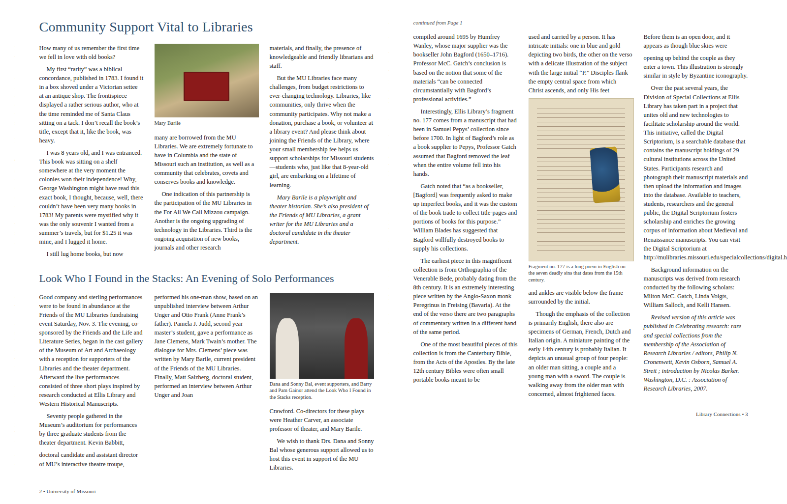Community Support Vital to Libraries
How many of us remember the first time we fell in love with old books?
My first “rarity” was a biblical concordance, published in 1783. I found it in a box shoved under a Victorian settee at an antique shop. The frontispiece displayed a rather serious author, who at the time reminded me of Santa Claus sitting on a tack. I don’t recall the book’s title, except that it, like the book, was heavy.
I was 8 years old, and I was entranced. This book was sitting on a shelf somewhere at the very moment the colonies won their independence! Why, George Washington might have read this exact book, I thought, because, well, there couldn’t have been very many books in 1783! My parents were mystified why it was the only souvenir I wanted from a summer’s travels, but for $1.25 it was mine, and I lugged it home.
I still lug home books, but now
Mary Barile
many are borrowed from the MU Libraries. We are extremely fortunate to have in Columbia and the state of Missouri such an institution, as well as a community that celebrates, covets and conserves books and knowledge.
One indication of this partnership is the participation of the MU Libraries in the For All We Call Mizzou campaign. Another is the ongoing upgrading of technology in the Libraries. Third is the ongoing acquisition of new books, journals and other research
materials, and finally, the presence of knowledgeable and friendly librarians and staff.
But the MU Libraries face many challenges, from budget restrictions to ever-changing technology. Libraries, like communities, only thrive when the community participates. Why not make a donation, purchase a book, or volunteer at a library event? And please think about joining the Friends of the Library, where your small membership fee helps us support scholarships for Missouri students—students who, just like that 8-year-old girl, are embarking on a lifetime of learning.
Mary Barile is a playwright and theater historian. She’s also president of the Friends of MU Libraries, a grant writer for the MU Libraries and a doctoral candidate in the theater department.
Look Who I Found in the Stacks: An Evening of Solo Performances
Good company and sterling performances were to be found in abundance at the Friends of the MU Libraries fundraising event Saturday, Nov. 3. The evening, co-sponsored by the Friends and the Life and Literature Series, began in the cast gallery of the Museum of Art and Archaeology with a reception for supporters of the Libraries and the theater department. Afterward the live performances consisted of three short plays inspired by research conducted at Ellis Library and Western Historical Manuscripts.
Seventy people gathered in the Museum’s auditorium for performances by three graduate students from the theater department. Kevin Babbitt,
doctoral candidate and assistant director of MU’s interactive theatre troupe, performed his one-man show, based on an unpublished interview between Arthur Unger and Otto Frank (Anne Frank’s father). Pamela J. Judd, second year master’s student, gave a performance as Jane Clemens, Mark Twain’s mother. The dialogue for Mrs. Clemens’ piece was written by Mary Barile, current president of the Friends of the MU Libraries. Finally, Matt Salzberg, doctoral student, performed an interview between Arthur Unger and Joan
Dana and Sonny Bal, event supporters, and Barry and Pam Gainor attend the Look Who I Found in the Stacks reception.
Crawford. Co-directors for these plays were Heather Carver, an associate professor of theater, and Mary Barile.
We wish to thank Drs. Dana and Sonny Bal whose generous support allowed us to host this event in support of the MU Libraries.
2 • University of Missouri
continued from Page 1
compiled around 1695 by Humfrey Wanley, whose major supplier was the bookseller John Bagford (1650–1716). Professor McC. Gatch’s conclusion is based on the notion that some of the materials “can be connected circumstantially with Bagford’s professional activities.”
Interestingly, Ellis Library’s fragment no. 177 comes from a manuscript that had been in Samuel Pepys’ collection since before 1700. In light of Bagford’s role as a book supplier to Pepys, Professor Gatch assumed that Bagford removed the leaf when the entire volume fell into his hands.
Gatch noted that “as a bookseller, [Bagford] was frequently asked to make up imperfect books, and it was the custom of the book trade to collect title-pages and portions of books for this purpose.” William Blades has suggested that Bagford willfully destroyed books to supply his collections.
The earliest piece in this magnificent collection is from Orthographia of the Venerable Bede, probably dating from the 8th century. It is an extremely interesting piece written by the Anglo-Saxon monk Peregrinus in Freising (Bavaria). At the end of the verso there are two paragraphs of commentary written in a different hand of the same period.
One of the most beautiful pieces of this collection is from the Canterbury Bible, from the Acts of the Apostles. By the late 12th century Bibles were often small portable books meant to be
used and carried by a person. It has intricate initials: one in blue and gold depicting two birds, the other on the verso with a delicate illustration of the subject with the large initial “P.” Disciples flank the empty central space from which Christ ascends, and only His feet
Fragment no. 177 is a long poem in English on the seven deadly sins that dates from the 15th century.
and ankles are visible below the frame surrounded by the initial.
Though the emphasis of the collection is primarily English, there also are specimens of German, French, Dutch and Italian origin. A miniature painting of the early 14th century is probably Italian. It depicts an unusual group of four people: an older man sitting, a couple and a young man with a sword. The couple is walking away from the older man with concerned, almost frightened faces. Before them is an open door, and it appears as though blue skies were
opening up behind the couple as they enter a town. This illustration is strongly similar in style by Byzantine iconography.
Over the past several years, the Division of Special Collections at Ellis Library has taken part in a project that unites old and new technologies to facilitate scholarship around the world. This initiative, called the Digital Scriptorium, is a searchable database that contains the manuscript holdings of 29 cultural institutions across the United States. Participants research and photograph their manuscript materials and then upload the information and images into the database. Available to teachers, students, researchers and the general public, the Digital Scriptorium fosters scholarship and enriches the growing corpus of information about Medieval and Renaissance manuscripts. You can visit the Digital Scriptorium at http://mulibraries.missouri.edu/specialcollections/digital.htm.
Background information on the manuscripts was derived from research conducted by the following scholars: Milton McC. Gatch, Linda Voigts, William Salloch, and Kelli Hansen.
Revised version of this article was published in Celebrating research: rare and special collections from the membership of the Association of Research Libraries / editors, Philip N. Cronenwett, Kevin Osborn, Samuel A. Streit ; introduction by Nicolas Barker. Washington, D.C. : Association of Research Libraries, 2007.
Library Connections • 3